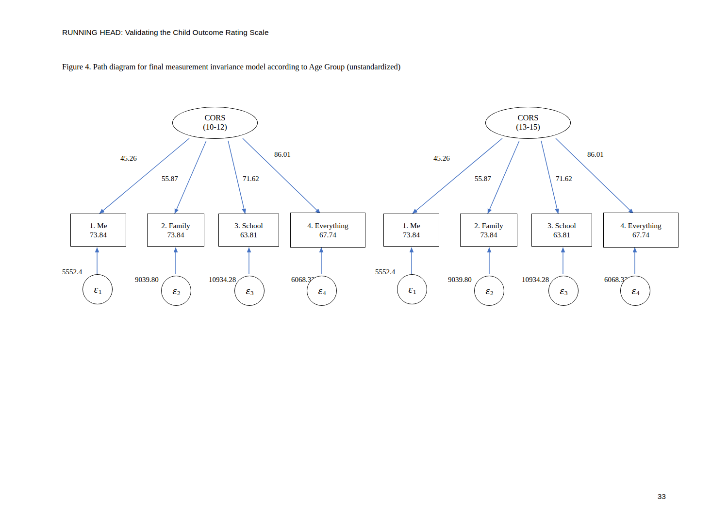RUNNING HEAD: Validating the Child Outcome Rating Scale
Figure 4. Path diagram for final measurement invariance model according to Age Group (unstandardized)
CORS
(10-12)
45.26
55.87
71.62
86.01
1. Me
73.84
2. Family
73.84
3. School
63.81
4. Everything
67.74
5552.4
9039.80
10934.28
6068.33
ε1
ε2
ε 3
ε4
CORS
(13-15)
45.26
55.87
71.62
86.01
1. Me
73.84
2. Family
73.84
3. School
63.81
4. Everything
67.74
5552.4
9039.80
10934.28
6068.33
ε1
ε2
ε 3
ε4
33